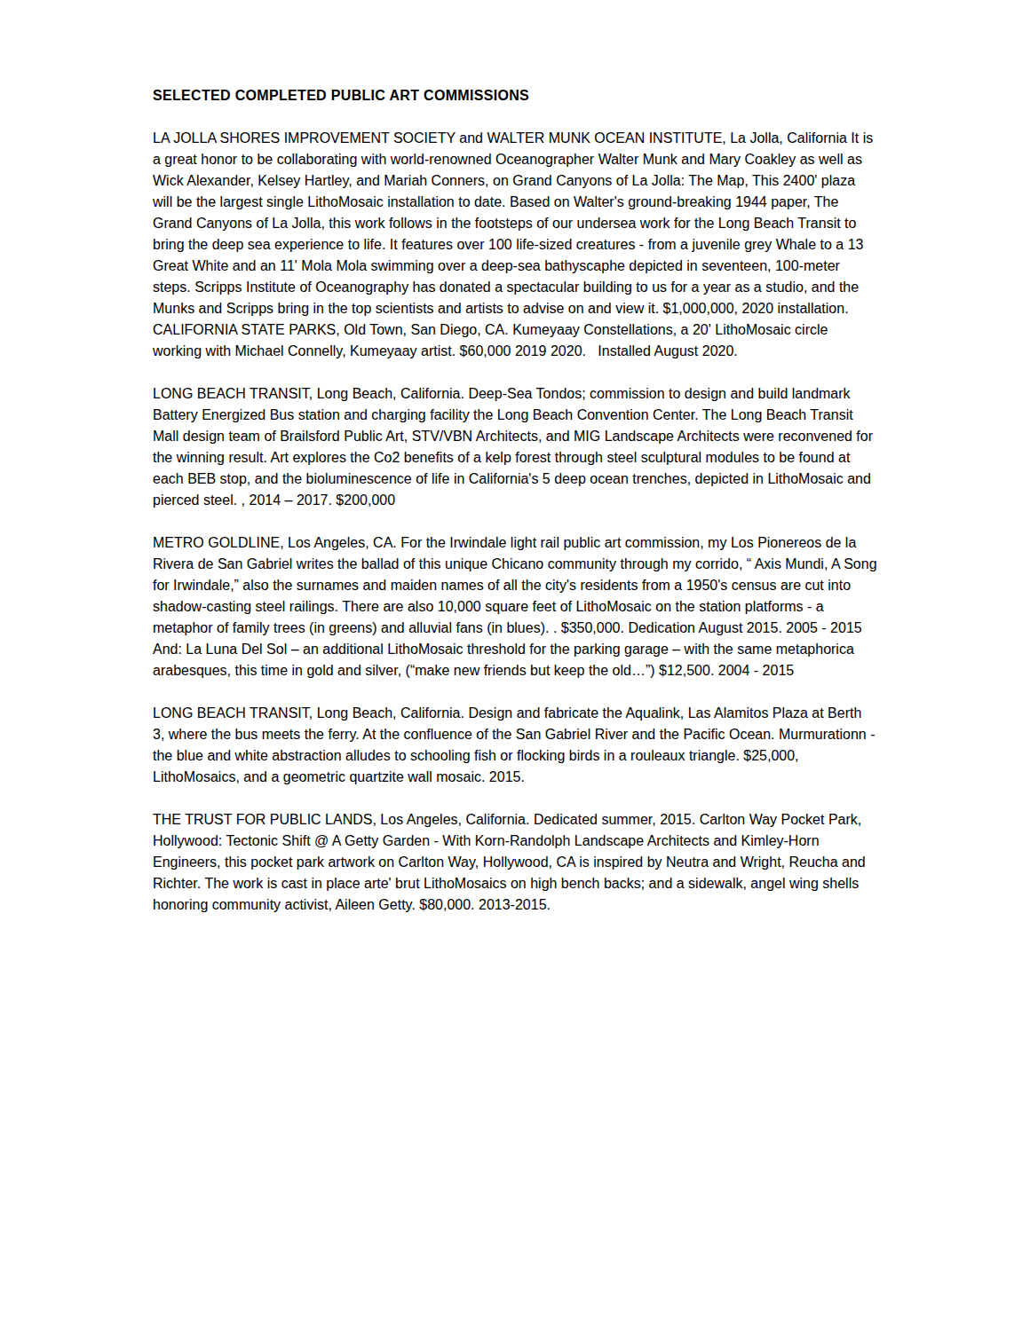SELECTED COMPLETED PUBLIC ART COMMISSIONS
LA JOLLA SHORES IMPROVEMENT SOCIETY and WALTER MUNK OCEAN INSTITUTE, La Jolla, California It is a great honor to be collaborating with world-renowned Oceanographer Walter Munk and Mary Coakley as well as Wick Alexander, Kelsey Hartley, and Mariah Conners, on Grand Canyons of La Jolla: The Map, This 2400' plaza will be the largest single LithoMosaic installation to date. Based on Walter's ground-breaking 1944 paper, The Grand Canyons of La Jolla, this work follows in the footsteps of our undersea work for the Long Beach Transit to bring the deep sea experience to life. It features over 100 life-sized creatures - from a juvenile grey Whale to a 13 Great White and an 11' Mola Mola swimming over a deep-sea bathyscaphe depicted in seventeen, 100-meter steps. Scripps Institute of Oceanography has donated a spectacular building to us for a year as a studio, and the Munks and Scripps bring in the top scientists and artists to advise on and view it. $1,000,000, 2020 installation. CALIFORNIA STATE PARKS, Old Town, San Diego, CA. Kumeyaay Constellations, a 20' LithoMosaic circle working with Michael Connelly, Kumeyaay artist. $60,000 2019 2020. Installed August 2020.
LONG BEACH TRANSIT, Long Beach, California. Deep-Sea Tondos; commission to design and build landmark Battery Energized Bus station and charging facility the Long Beach Convention Center. The Long Beach Transit Mall design team of Brailsford Public Art, STV/VBN Architects, and MIG Landscape Architects were reconvened for the winning result. Art explores the Co2 benefits of a kelp forest through steel sculptural modules to be found at each BEB stop, and the bioluminescence of life in California's 5 deep ocean trenches, depicted in LithoMosaic and pierced steel. , 2014 – 2017. $200,000
METRO GOLDLINE, Los Angeles, CA. For the Irwindale light rail public art commission, my Los Pionereos de la Rivera de San Gabriel writes the ballad of this unique Chicano community through my corrido, “ Axis Mundi, A Song for Irwindale,” also the surnames and maiden names of all the city's residents from a 1950's census are cut into shadow-casting steel railings. There are also 10,000 square feet of LithoMosaic on the station platforms - a metaphor of family trees (in greens) and alluvial fans (in blues). . $350,000. Dedication August 2015. 2005 - 2015
And: La Luna Del Sol – an additional LithoMosaic threshold for the parking garage – with the same metaphorica arabesques, this time in gold and silver, (“make new friends but keep the old…”) $12,500. 2004 - 2015
LONG BEACH TRANSIT, Long Beach, California. Design and fabricate the Aqualink, Las Alamitos Plaza at Berth 3, where the bus meets the ferry. At the confluence of the San Gabriel River and the Pacific Ocean. Murmurationn - the blue and white abstraction alludes to schooling fish or flocking birds in a rouleaux triangle. $25,000, LithoMosaics, and a geometric quartzite wall mosaic. 2015.
THE TRUST FOR PUBLIC LANDS, Los Angeles, California. Dedicated summer, 2015. Carlton Way Pocket Park, Hollywood: Tectonic Shift @ A Getty Garden - With Korn-Randolph Landscape Architects and Kimley-Horn Engineers, this pocket park artwork on Carlton Way, Hollywood, CA is inspired by Neutra and Wright, Reucha and Richter. The work is cast in place arte' brut LithoMosaics on high bench backs; and a sidewalk, angel wing shells honoring community activist, Aileen Getty. $80,000. 2013-2015.